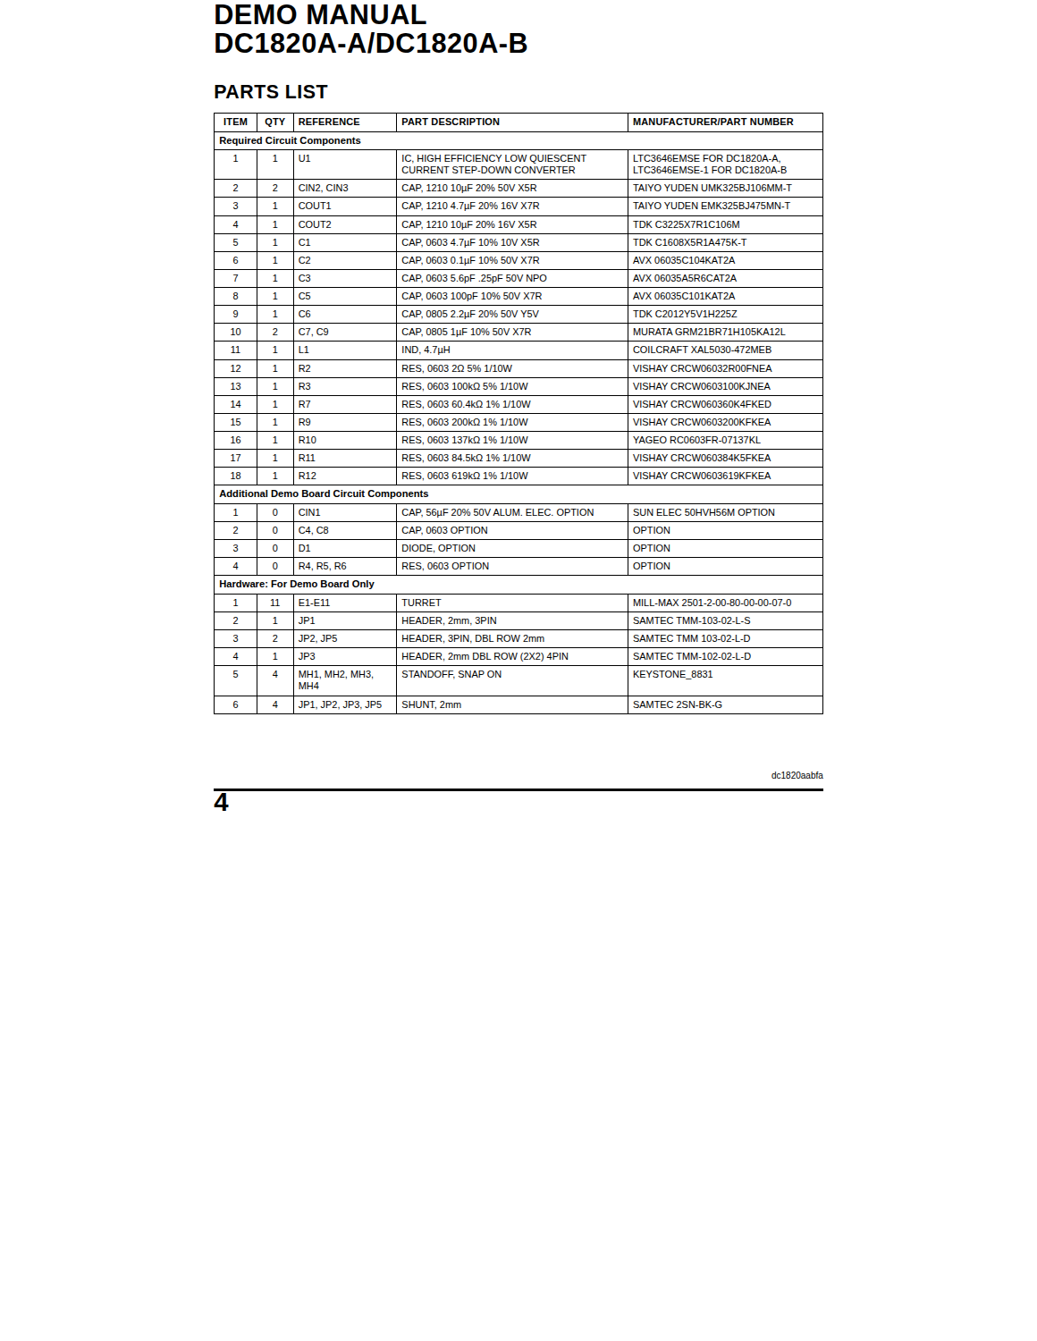DEMO MANUAL
DC1820A-A/DC1820A-B
PARTS LIST
| ITEM | QTY | REFERENCE | PART DESCRIPTION | MANUFACTURER/PART NUMBER |
| --- | --- | --- | --- | --- |
| Required Circuit Components |
| 1 | 1 | U1 | IC, HIGH EFFICIENCY LOW QUIESCENT CURRENT STEP-DOWN CONVERTER | LTC3646EMSE FOR DC1820A-A, LTC3646EMSE-1 FOR DC1820A-B |
| 2 | 2 | CIN2, CIN3 | CAP, 1210 10µF 20% 50V X5R | TAIYO YUDEN UMK325BJ106MM-T |
| 3 | 1 | COUT1 | CAP, 1210 4.7µF 20% 16V X7R | TAIYO YUDEN EMK325BJ475MN-T |
| 4 | 1 | COUT2 | CAP, 1210 10µF 20% 16V X5R | TDK C3225X7R1C106M |
| 5 | 1 | C1 | CAP, 0603 4.7µF 10% 10V X5R | TDK C1608X5R1A475K-T |
| 6 | 1 | C2 | CAP, 0603 0.1µF 10% 50V X7R | AVX 06035C104KAT2A |
| 7 | 1 | C3 | CAP, 0603 5.6pF .25pF 50V NPO | AVX 06035A5R6CAT2A |
| 8 | 1 | C5 | CAP, 0603 100pF 10% 50V X7R | AVX 06035C101KAT2A |
| 9 | 1 | C6 | CAP, 0805 2.2µF 20% 50V Y5V | TDK C2012Y5V1H225Z |
| 10 | 2 | C7, C9 | CAP, 0805 1µF 10% 50V X7R | MURATA GRM21BR71H105KA12L |
| 11 | 1 | L1 | IND, 4.7µH | COILCRAFT XAL5030-472MEB |
| 12 | 1 | R2 | RES, 0603 2Ω 5% 1/10W | VISHAY CRCW06032R00FNEA |
| 13 | 1 | R3 | RES, 0603 100kΩ 5% 1/10W | VISHAY CRCW0603100KJNEA |
| 14 | 1 | R7 | RES, 0603 60.4kΩ 1% 1/10W | VISHAY CRCW060360K4FKED |
| 15 | 1 | R9 | RES, 0603 200kΩ 1% 1/10W | VISHAY CRCW0603200KFKEA |
| 16 | 1 | R10 | RES, 0603 137kΩ 1% 1/10W | YAGEO RC0603FR-07137KL |
| 17 | 1 | R11 | RES, 0603 84.5kΩ 1% 1/10W | VISHAY CRCW060384K5FKEA |
| 18 | 1 | R12 | RES, 0603 619kΩ 1% 1/10W | VISHAY CRCW0603619KFKEA |
| Additional Demo Board Circuit Components |
| 1 | 0 | CIN1 | CAP, 56µF 20% 50V ALUM. ELEC. OPTION | SUN ELEC 50HVH56M OPTION |
| 2 | 0 | C4, C8 | CAP, 0603 OPTION | OPTION |
| 3 | 0 | D1 | DIODE, OPTION | OPTION |
| 4 | 0 | R4, R5, R6 | RES, 0603 OPTION | OPTION |
| Hardware: For Demo Board Only |
| 1 | 11 | E1-E11 | TURRET | MILL-MAX 2501-2-00-80-00-00-07-0 |
| 2 | 1 | JP1 | HEADER, 2mm, 3PIN | SAMTEC TMM-103-02-L-S |
| 3 | 2 | JP2, JP5 | HEADER, 3PIN, DBL ROW 2mm | SAMTEC TMM 103-02-L-D |
| 4 | 1 | JP3 | HEADER, 2mm DBL ROW (2X2) 4PIN | SAMTEC TMM-102-02-L-D |
| 5 | 4 | MH1, MH2, MH3, MH4 | STANDOFF, SNAP ON | KEYSTONE_8831 |
| 6 | 4 | JP1, JP2, JP3, JP5 | SHUNT, 2mm | SAMTEC 2SN-BK-G |
dc1820aabfa
4